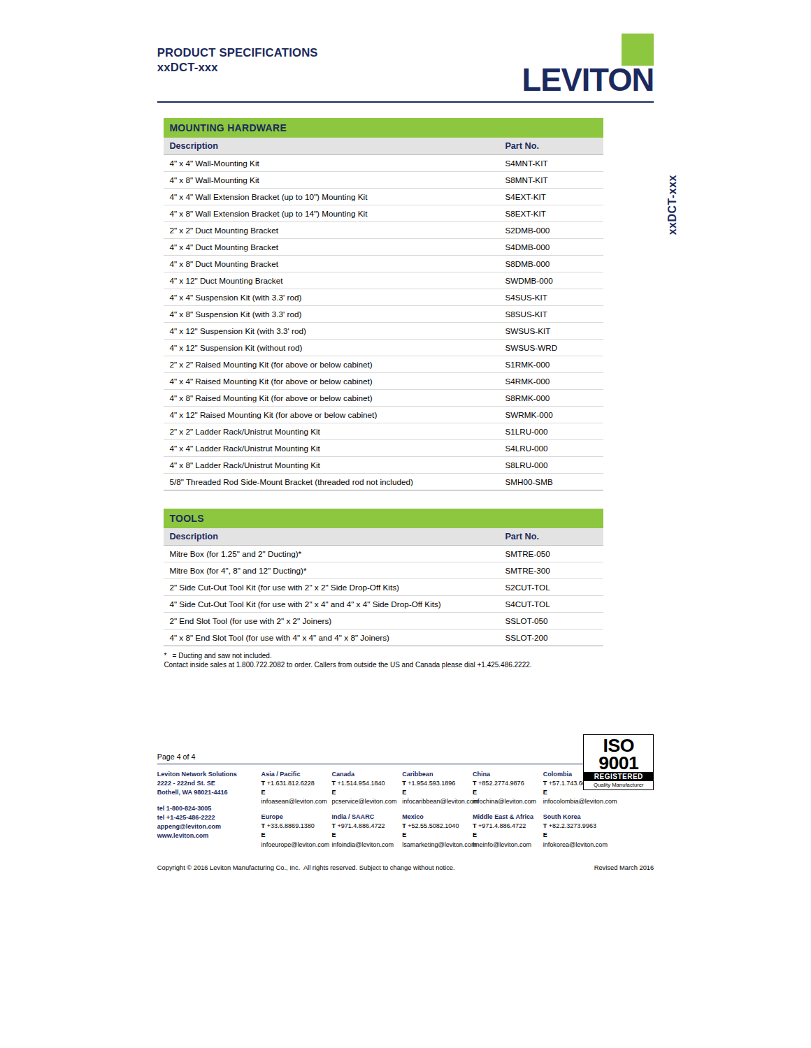PRODUCT SPECIFICATIONS
xxDCT-xxx
LEVITON
xxDCT-xxx
MOUNTING HARDWARE
| Description | Part No. |
| --- | --- |
| 4" x 4" Wall-Mounting Kit | S4MNT-KIT |
| 4" x 8" Wall-Mounting Kit | S8MNT-KIT |
| 4" x 4" Wall Extension Bracket (up to 10") Mounting Kit | S4EXT-KIT |
| 4" x 8" Wall Extension Bracket (up to 14") Mounting Kit | S8EXT-KIT |
| 2" x 2" Duct Mounting Bracket | S2DMB-000 |
| 4" x 4" Duct Mounting Bracket | S4DMB-000 |
| 4" x 8" Duct Mounting Bracket | S8DMB-000 |
| 4" x 12" Duct Mounting Bracket | SWDMB-000 |
| 4" x 4" Suspension Kit (with 3.3' rod) | S4SUS-KIT |
| 4" x 8" Suspension Kit (with 3.3' rod) | S8SUS-KIT |
| 4" x 12" Suspension Kit (with 3.3' rod) | SWSUS-KIT |
| 4" x 12" Suspension Kit (without rod) | SWSUS-WRD |
| 2" x 2" Raised Mounting Kit (for above or below cabinet) | S1RMK-000 |
| 4" x 4" Raised Mounting Kit (for above or below cabinet) | S4RMK-000 |
| 4" x 8" Raised Mounting Kit (for above or below cabinet) | S8RMK-000 |
| 4" x 12" Raised Mounting Kit (for above or below cabinet) | SWRMK-000 |
| 2" x 2" Ladder Rack/Unistrut Mounting Kit | S1LRU-000 |
| 4" x 4" Ladder Rack/Unistrut Mounting Kit | S4LRU-000 |
| 4" x 8" Ladder Rack/Unistrut Mounting Kit | S8LRU-000 |
| 5/8" Threaded Rod Side-Mount Bracket (threaded rod not included) | SMH00-SMB |
TOOLS
| Description | Part No. |
| --- | --- |
| Mitre Box (for 1.25" and 2" Ducting)* | SMTRE-050 |
| Mitre Box (for 4", 8" and 12" Ducting)* | SMTRE-300 |
| 2" Side Cut-Out Tool Kit (for use with 2" x 2" Side Drop-Off Kits) | S2CUT-TOL |
| 4" Side Cut-Out Tool Kit (for use with 2" x 4" and 4" x 4" Side Drop-Off Kits) | S4CUT-TOL |
| 2" End Slot Tool (for use with 2" x 2" Joiners) | SSLOT-050 |
| 4" x 8" End Slot Tool (for use with 4" x 4" and 4" x 8" Joiners) | SSLOT-200 |
* = Ducting and saw not included.
Contact inside sales at 1.800.722.2082 to order. Callers from outside the US and Canada please dial +1.425.486.2222.
ISO
9001
REGISTERED
Quality Manufacturer
Page 4 of 4
C16 6114
Leviton Network Solutions
2222 - 222nd St. SE
Bothell, WA 98021-4416
tel 1-800-824-3005
tel +1-425-486-2222
appeng@leviton.com
www.leviton.com
Asia / Pacific
T +1.631.812.6228
E infoasean@leviton.com
Europe
T +33.6.8869.1380
E infoeurope@leviton.com
Canada
T +1.514.954.1840
E pcservice@leviton.com
India / SAARC
T +971.4.886.4722
E infoindia@leviton.com
Caribbean
T +1.954.593.1896
E infocaribbean@leviton.com
Mexico
T +52.55.5082.1040
E lsamarketing@leviton.com
China
T +852.2774.9876
E infochina@leviton.com
Middle East & Africa
T +971.4.886.4722
E lmeinfo@leviton.com
Colombia
T +57.1.743.6045
E infocolombia@leviton.com
South Korea
T +82.2.3273.9963
E infokorea@leviton.com
Copyright © 2016 Leviton Manufacturing Co., Inc. All rights reserved. Subject to change without notice.
Revised March 2016